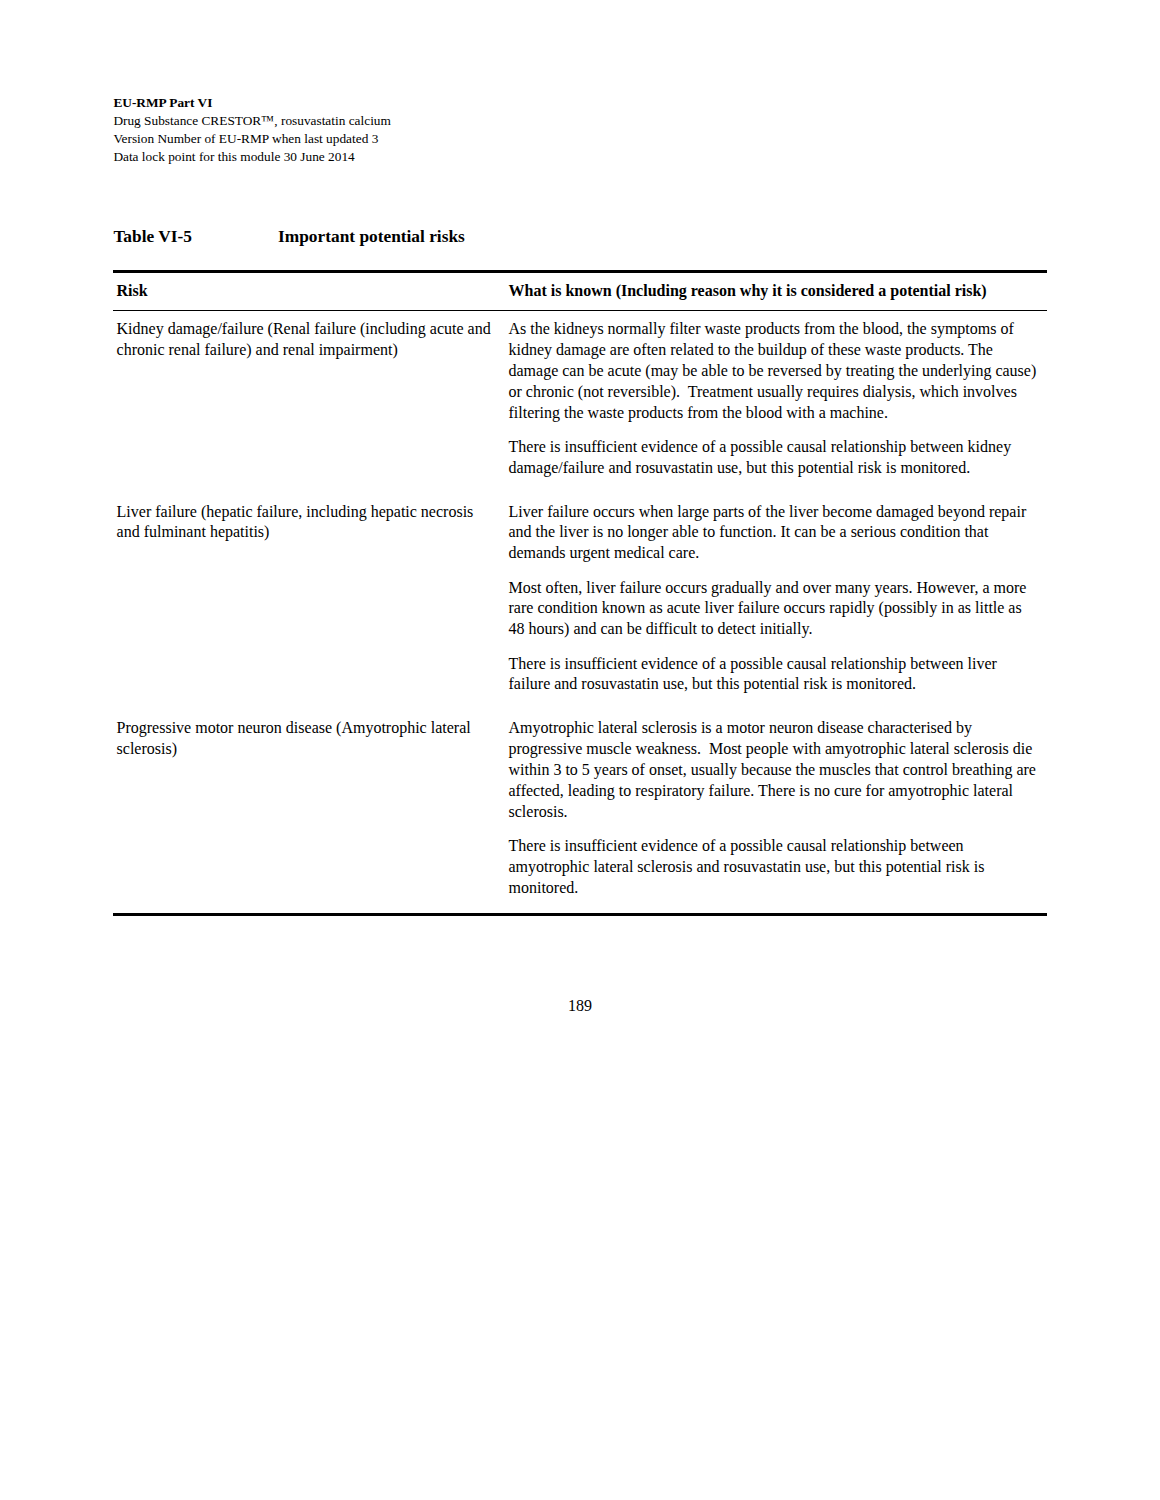EU-RMP Part VI
Drug Substance CRESTOR™, rosuvastatin calcium
Version Number of EU-RMP when last updated 3
Data lock point for this module 30 June 2014
Table VI-5 Important potential risks
| Risk | What is known (Including reason why it is considered a potential risk) |
| --- | --- |
| Kidney damage/failure (Renal failure (including acute and chronic renal failure) and renal impairment) | As the kidneys normally filter waste products from the blood, the symptoms of kidney damage are often related to the buildup of these waste products. The damage can be acute (may be able to be reversed by treating the underlying cause) or chronic (not reversible). Treatment usually requires dialysis, which involves filtering the waste products from the blood with a machine. There is insufficient evidence of a possible causal relationship between kidney damage/failure and rosuvastatin use, but this potential risk is monitored. |
| Liver failure (hepatic failure, including hepatic necrosis and fulminant hepatitis) | Liver failure occurs when large parts of the liver become damaged beyond repair and the liver is no longer able to function. It can be a serious condition that demands urgent medical care. Most often, liver failure occurs gradually and over many years. However, a more rare condition known as acute liver failure occurs rapidly (possibly in as little as 48 hours) and can be difficult to detect initially. There is insufficient evidence of a possible causal relationship between liver failure and rosuvastatin use, but this potential risk is monitored. |
| Progressive motor neuron disease (Amyotrophic lateral sclerosis) | Amyotrophic lateral sclerosis is a motor neuron disease characterised by progressive muscle weakness. Most people with amyotrophic lateral sclerosis die within 3 to 5 years of onset, usually because the muscles that control breathing are affected, leading to respiratory failure. There is no cure for amyotrophic lateral sclerosis. There is insufficient evidence of a possible causal relationship between amyotrophic lateral sclerosis and rosuvastatin use, but this potential risk is monitored. |
189